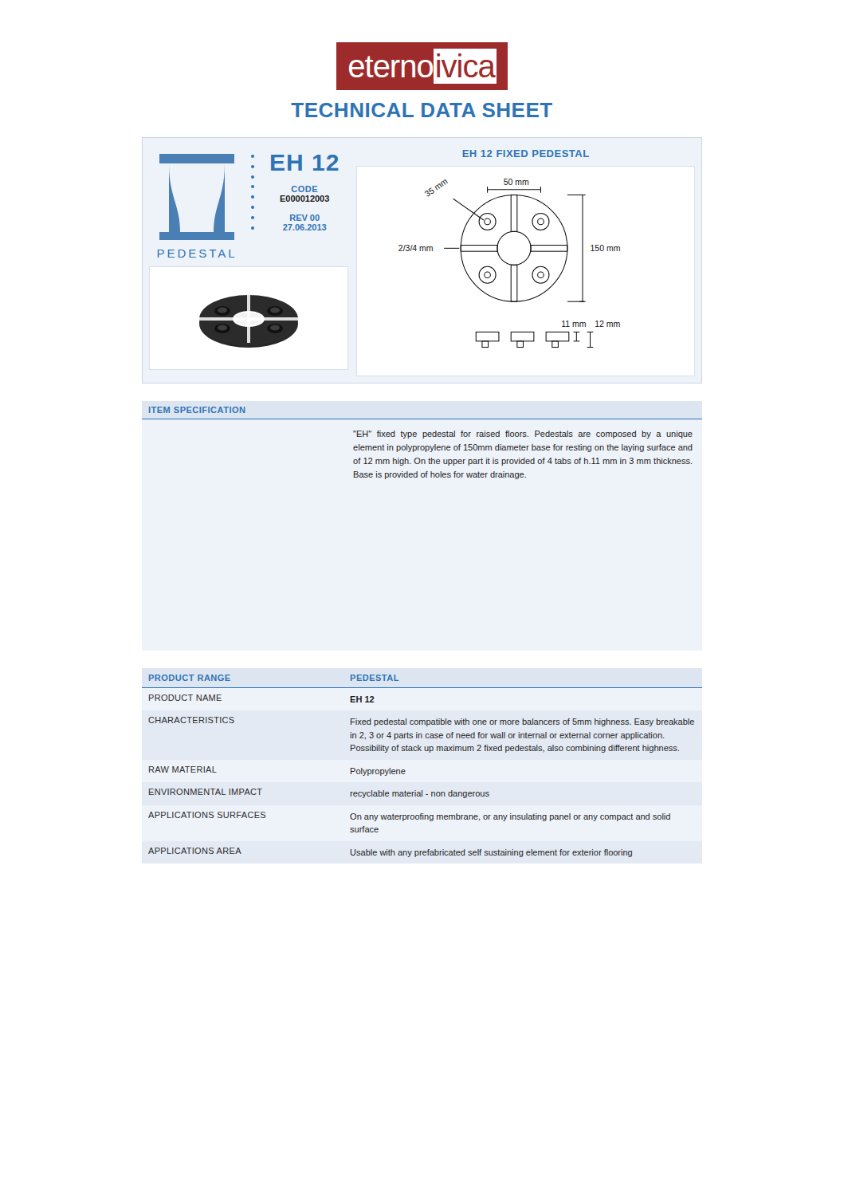eternoivica
TECHNICAL DATA SHEET
PEDESTAL
EH 12
CODE
E000012003
REV 00
27.06.2013
EH 12 FIXED PEDESTAL
50 mm 35 mm 2/3/4 mm 150 mm 11 mm 12 mm
ITEM SPECIFICATION
"EH" fixed type pedestal for raised floors. Pedestals are composed by a unique element in polypropylene of 150mm diameter base for resting on the laying surface and of 12 mm high. On the upper part it is provided of 4 tabs of h.11 mm in 3 mm thickness. Base is provided of holes for water drainage.
| PRODUCT RANGE | PEDESTAL |
| PRODUCT NAME | EH 12 |
| CHARACTERISTICS | Fixed pedestal compatible with one or more balancers of 5mm highness. Easy breakable in 2, 3 or 4 parts in case of need for wall or internal or external corner application. Possibility of stack up maximum 2 fixed pedestals, also combining different highness. |
| RAW MATERIAL | Polypropylene |
| ENVIRONMENTAL IMPACT | recyclable material - non dangerous |
| APPLICATIONS SURFACES | On any waterproofing membrane, or any insulating panel or any compact and solid surface |
| APPLICATIONS AREA | Usable with any prefabricated self sustaining element for exterior flooring |